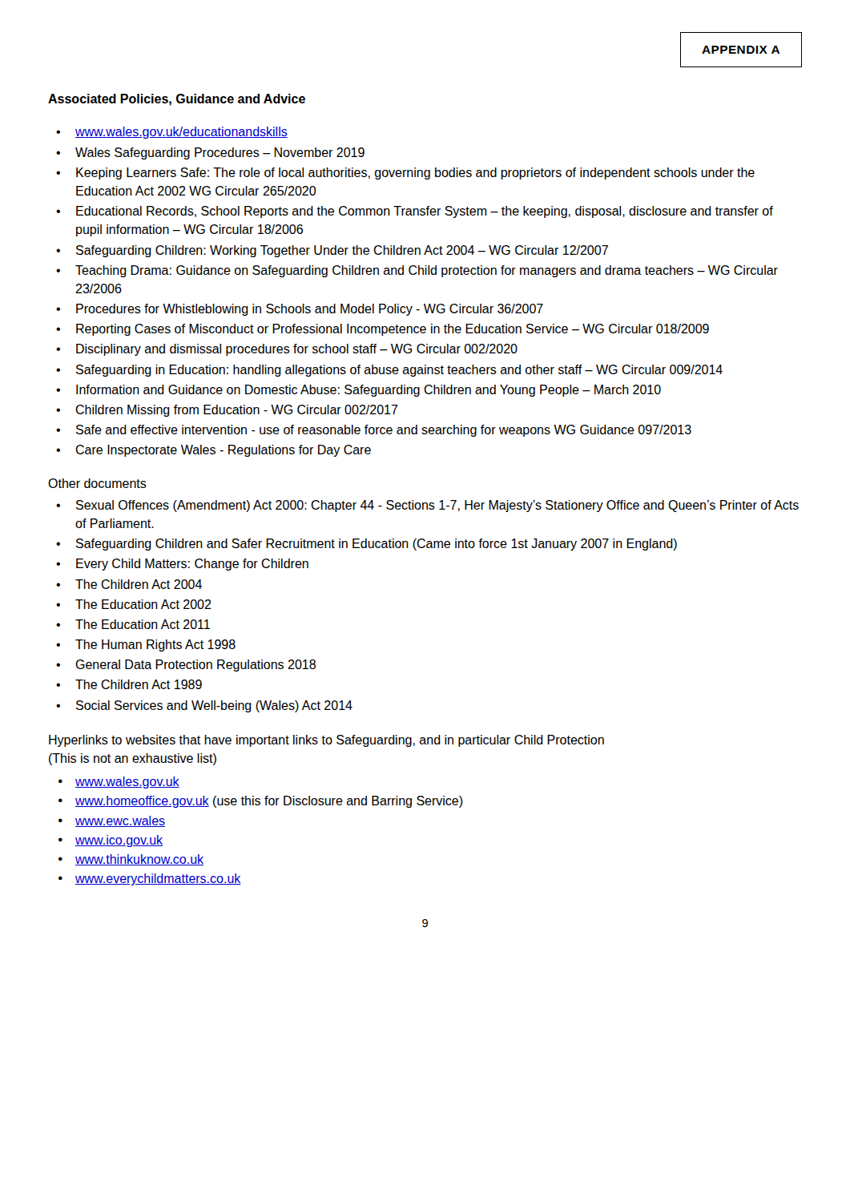APPENDIX A
Associated Policies, Guidance and Advice
www.wales.gov.uk/educationandskills
Wales Safeguarding Procedures – November 2019
Keeping Learners Safe: The role of local authorities, governing bodies and proprietors of independent schools under the Education Act 2002 WG Circular 265/2020
Educational Records, School Reports and the Common Transfer System – the keeping, disposal, disclosure and transfer of pupil information – WG Circular 18/2006
Safeguarding Children: Working Together Under the Children Act 2004 – WG Circular 12/2007
Teaching Drama: Guidance on Safeguarding Children and Child protection for managers and drama teachers – WG Circular 23/2006
Procedures for Whistleblowing in Schools and Model Policy - WG Circular 36/2007
Reporting Cases of Misconduct or Professional Incompetence in the Education Service – WG Circular 018/2009
Disciplinary and dismissal procedures for school staff – WG Circular 002/2020
Safeguarding in Education: handling allegations of abuse against teachers and other staff – WG Circular 009/2014
Information and Guidance on Domestic Abuse: Safeguarding Children and Young People – March 2010
Children Missing from Education - WG Circular 002/2017
Safe and effective intervention - use of reasonable force and searching for weapons WG Guidance 097/2013
Care Inspectorate Wales - Regulations for Day Care
Other documents
Sexual Offences (Amendment) Act 2000: Chapter 44 - Sections 1-7, Her Majesty’s Stationery Office and Queen’s Printer of Acts of Parliament.
Safeguarding Children and Safer Recruitment in Education (Came into force 1st January 2007 in England)
Every Child Matters: Change for Children
The Children Act 2004
The Education Act 2002
The Education Act 2011
The Human Rights Act 1998
General Data Protection Regulations 2018
The Children Act 1989
Social Services and Well-being (Wales) Act 2014
Hyperlinks to websites that have important links to Safeguarding, and in particular Child Protection
(This is not an exhaustive list)
www.wales.gov.uk
www.homeoffice.gov.uk (use this for Disclosure and Barring Service)
www.ewc.wales
www.ico.gov.uk
www.thinkuknow.co.uk
www.everychildmatters.co.uk
9